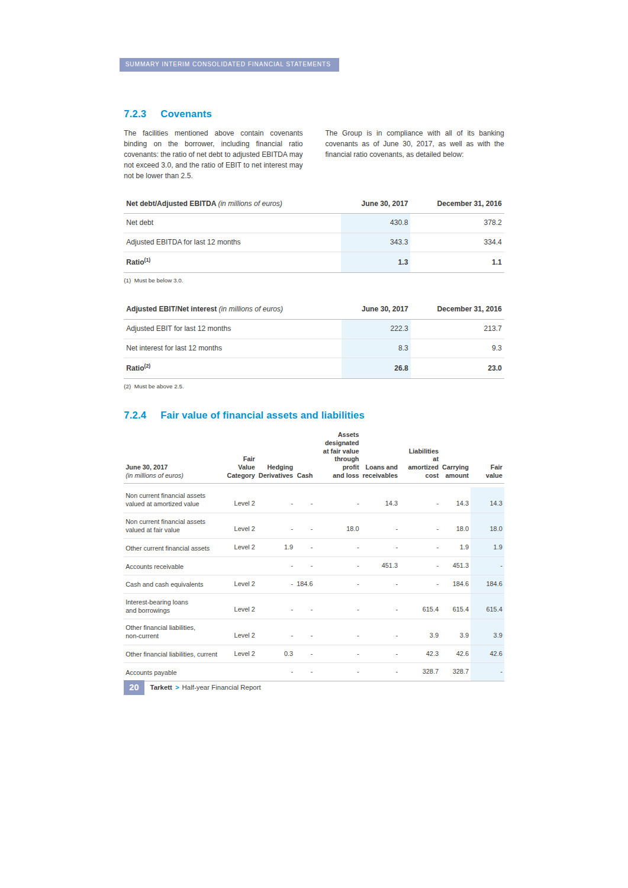Summary interim consolidated financial statements
7.2.3 Covenants
The facilities mentioned above contain covenants binding on the borrower, including financial ratio covenants: the ratio of net debt to adjusted EBITDA may not exceed 3.0, and the ratio of EBIT to net interest may not be lower than 2.5.
The Group is in compliance with all of its banking covenants as of June 30, 2017, as well as with the financial ratio covenants, as detailed below:
| Net debt/Adjusted EBITDA (in millions of euros) | June 30, 2017 | December 31, 2016 |
| --- | --- | --- |
| Net debt | 430.8 | 378.2 |
| Adjusted EBITDA for last 12 months | 343.3 | 334.4 |
| Ratio (1) | 1.3 | 1.1 |
(1) Must be below 3.0.
| Adjusted EBIT/Net interest (in millions of euros) | June 30, 2017 | December 31, 2016 |
| --- | --- | --- |
| Adjusted EBIT for last 12 months | 222.3 | 213.7 |
| Net interest for last 12 months | 8.3 | 9.3 |
| Ratio (2) | 26.8 | 23.0 |
(2) Must be above 2.5.
7.2.4 Fair value of financial assets and liabilities
| June 30, 2017 (in millions of euros) | Fair Value Category | Hedging Derivatives | Cash | Assets designated at fair value through profit and loss | Loans and receivables | Liabilities at amortized cost | Carrying amount | Fair value |
| --- | --- | --- | --- | --- | --- | --- | --- | --- |
| Non current financial assets valued at amortized value | Level 2 | - | - | - | 14.3 | - | 14.3 | 14.3 |
| Non current financial assets valued at fair value | Level 2 | - | - | 18.0 | - | - | 18.0 | 18.0 |
| Other current financial assets | Level 2 | 1.9 | - | - | - | - | 1.9 | 1.9 |
| Accounts receivable | | - | - | - | 451.3 | - | 451.3 | - |
| Cash and cash equivalents | Level 2 | - | 184.6 | - | - | - | 184.6 | 184.6 |
| Interest-bearing loans and borrowings | Level 2 | - | - | - | - | 615.4 | 615.4 | 615.4 |
| Other financial liabilities, non-current | Level 2 | - | - | - | - | 3.9 | 3.9 | 3.9 |
| Other financial liabilities, current | Level 2 | 0.3 | - | - | - | 42.3 | 42.6 | 42.6 |
| Accounts payable | | - | - | - | - | 328.7 | 328.7 | - |
20 Tarkett > Half-year Financial Report